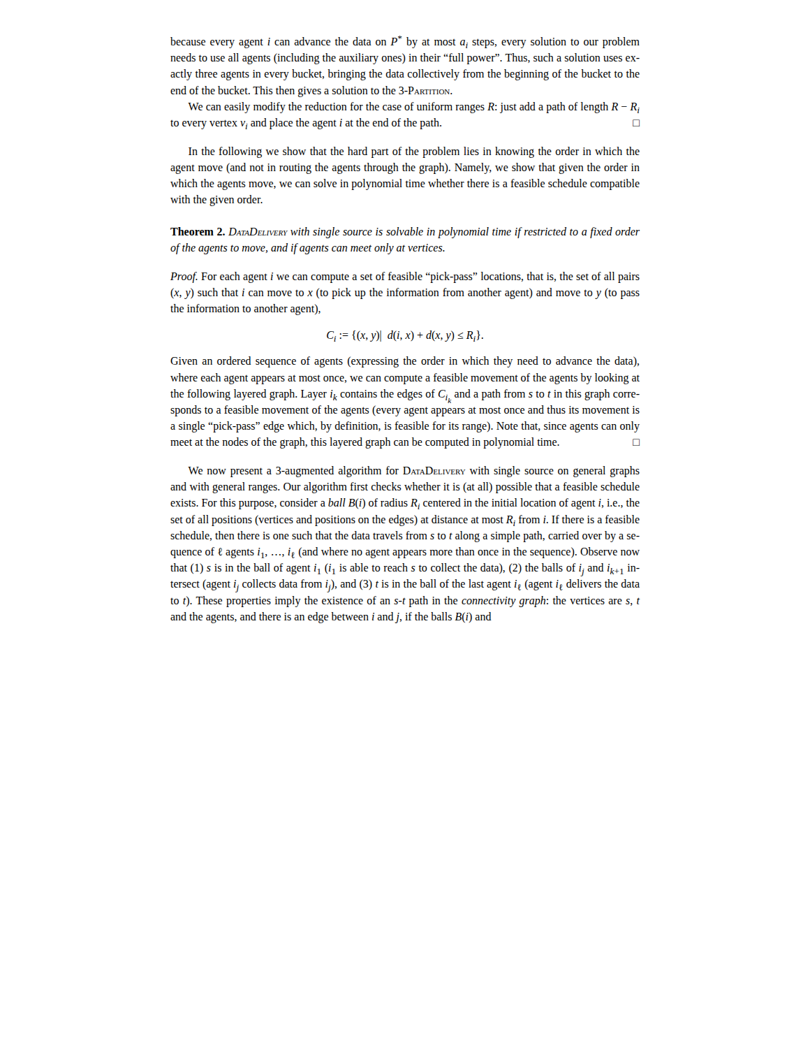because every agent i can advance the data on P* by at most ai steps, every solution to our problem needs to use all agents (including the auxiliary ones) in their “full power”. Thus, such a solution uses exactly three agents in every bucket, bringing the data collectively from the beginning of the bucket to the end of the bucket. This then gives a solution to the 3-Partition.
We can easily modify the reduction for the case of uniform ranges R: just add a path of length R − Ri to every vertex vi and place the agent i at the end of the path. □
In the following we show that the hard part of the problem lies in knowing the order in which the agent move (and not in routing the agents through the graph). Namely, we show that given the order in which the agents move, we can solve in polynomial time whether there is a feasible schedule compatible with the given order.
Theorem 2. DataDelivery with single source is solvable in polynomial time if restricted to a fixed order of the agents to move, and if agents can meet only at vertices.
Proof. For each agent i we can compute a set of feasible “pick-pass” locations, that is, the set of all pairs (x, y) such that i can move to x (to pick up the information from another agent) and move to y (to pass the information to another agent),
Ci := {(x, y)| d(i, x) + d(x, y) ≤ Ri}.
Given an ordered sequence of agents (expressing the order in which they need to advance the data), where each agent appears at most once, we can compute a feasible movement of the agents by looking at the following layered graph. Layer ik contains the edges of Cik and a path from s to t in this graph corresponds to a feasible movement of the agents (every agent appears at most once and thus its movement is a single “pick-pass” edge which, by definition, is feasible for its range). Note that, since agents can only meet at the nodes of the graph, this layered graph can be computed in polynomial time. □
We now present a 3-augmented algorithm for DataDelivery with single source on general graphs and with general ranges. Our algorithm first checks whether it is (at all) possible that a feasible schedule exists. For this purpose, consider a ball B(i) of radius Ri centered in the initial location of agent i, i.e., the set of all positions (vertices and positions on the edges) at distance at most Ri from i. If there is a feasible schedule, then there is one such that the data travels from s to t along a simple path, carried over by a sequence of ℓ agents i1, …, iℓ (and where no agent appears more than once in the sequence). Observe now that (1) s is in the ball of agent i1 (i1 is able to reach s to collect the data), (2) the balls of ij and ik+1 intersect (agent ij collects data from ij), and (3) t is in the ball of the last agent iℓ (agent iℓ delivers the data to t). These properties imply the existence of an s-t path in the connectivity graph: the vertices are s, t and the agents, and there is an edge between i and j, if the balls B(i) and